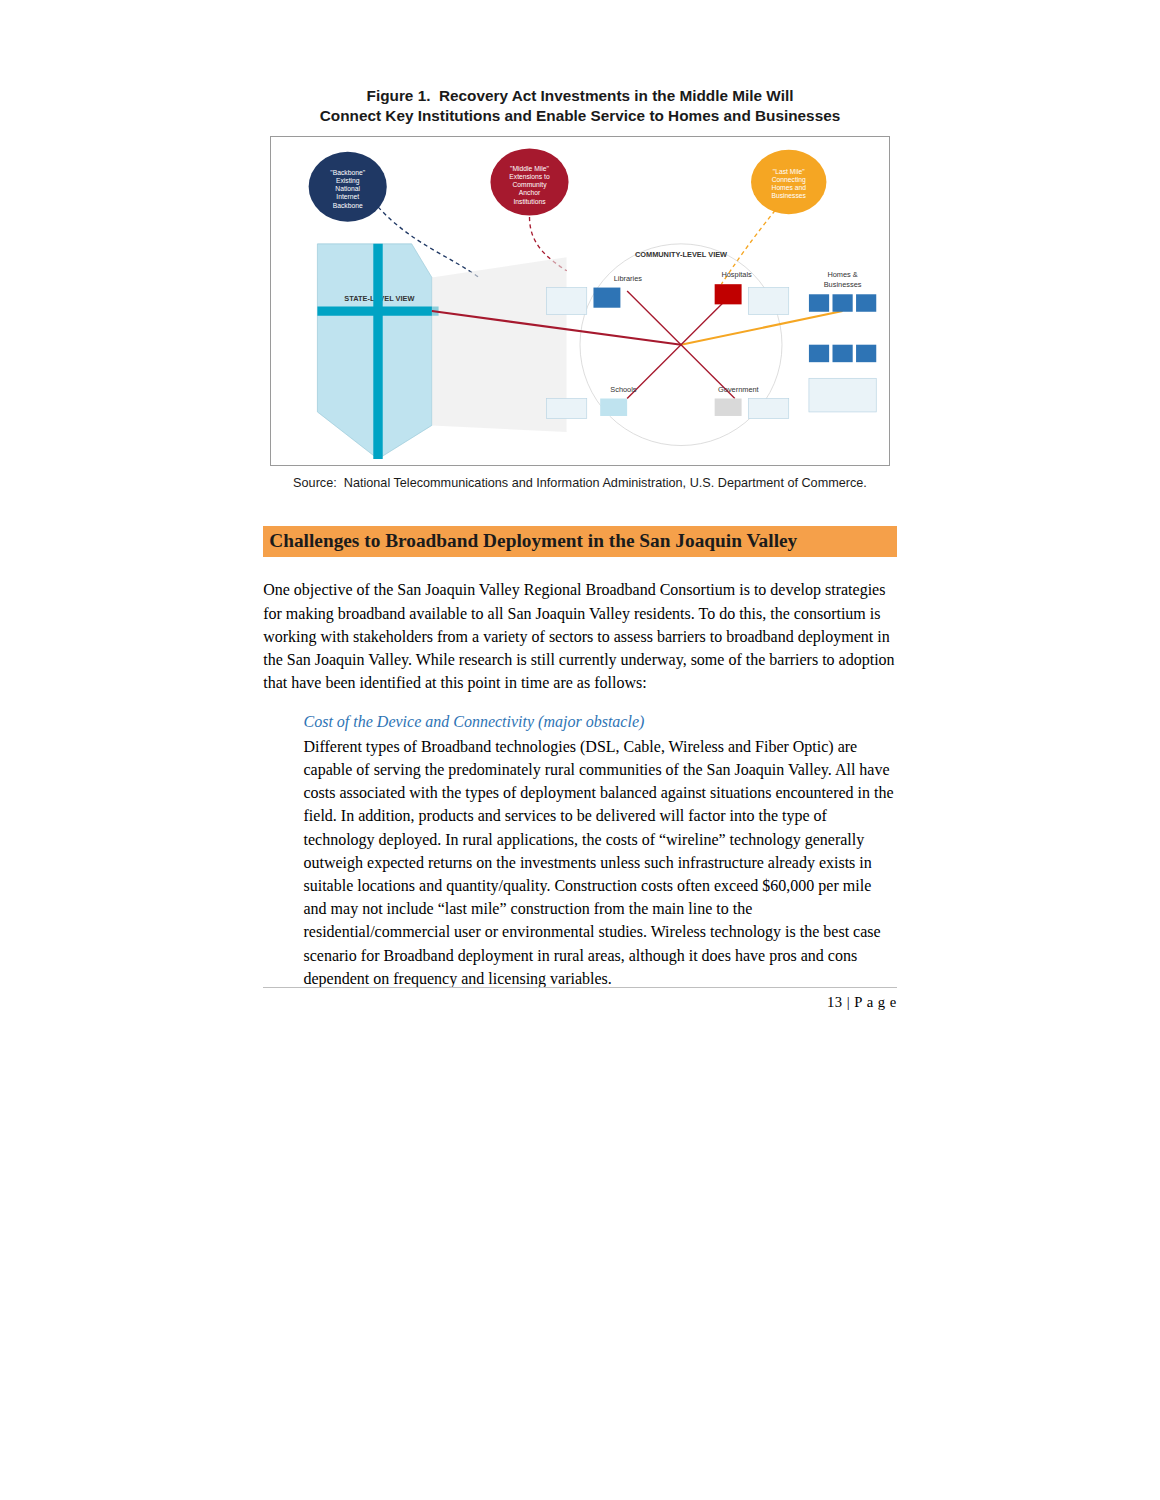Figure 1. Recovery Act Investments in the Middle Mile Will
Connect Key Institutions and Enable Service to Homes and Businesses
Source: National Telecommunications and Information Administration, U.S. Department of Commerce.
Challenges to Broadband Deployment in the San Joaquin Valley
One objective of the San Joaquin Valley Regional Broadband Consortium is to develop strategies for making broadband available to all San Joaquin Valley residents. To do this, the consortium is working with stakeholders from a variety of sectors to assess barriers to broadband deployment in the San Joaquin Valley. While research is still currently underway, some of the barriers to adoption that have been identified at this point in time are as follows:
Cost of the Device and Connectivity (major obstacle)
Different types of Broadband technologies (DSL, Cable, Wireless and Fiber Optic) are capable of serving the predominately rural communities of the San Joaquin Valley. All have costs associated with the types of deployment balanced against situations encountered in the field. In addition, products and services to be delivered will factor into the type of technology deployed. In rural applications, the costs of “wireline” technology generally outweigh expected returns on the investments unless such infrastructure already exists in suitable locations and quantity/quality. Construction costs often exceed $60,000 per mile and may not include “last mile” construction from the main line to the residential/commercial user or environmental studies. Wireless technology is the best case scenario for Broadband deployment in rural areas, although it does have pros and cons dependent on frequency and licensing variables.
13 | P a g e